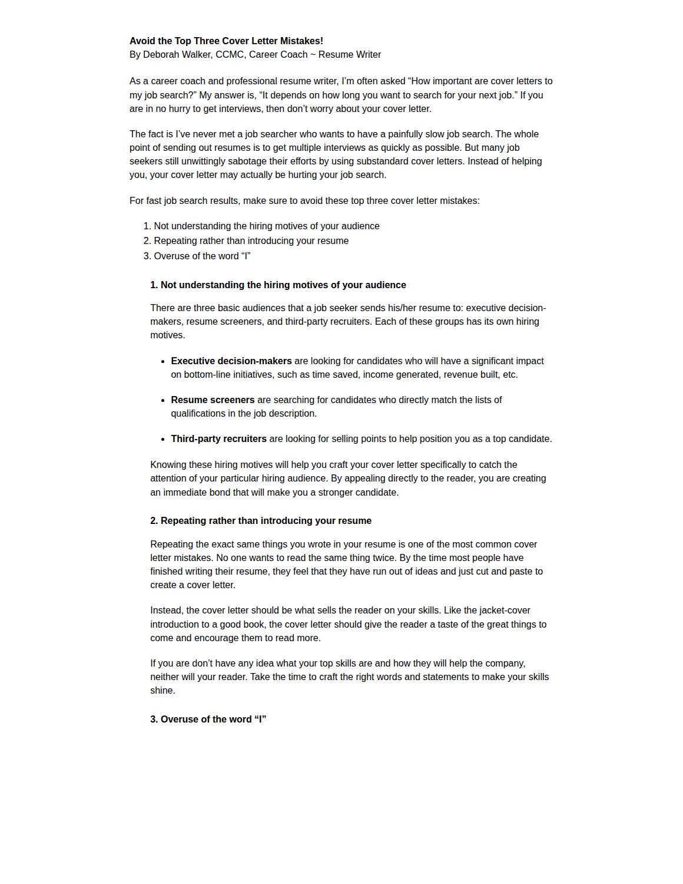Avoid the Top Three Cover Letter Mistakes!
By Deborah Walker, CCMC, Career Coach ~ Resume Writer
As a career coach and professional resume writer, I’m often asked “How important are cover letters to my job search?” My answer is, “It depends on how long you want to search for your next job.” If you are in no hurry to get interviews, then don’t worry about your cover letter.
The fact is I’ve never met a job searcher who wants to have a painfully slow job search. The whole point of sending out resumes is to get multiple interviews as quickly as possible. But many job seekers still unwittingly sabotage their efforts by using substandard cover letters. Instead of helping you, your cover letter may actually be hurting your job search.
For fast job search results, make sure to avoid these top three cover letter mistakes:
Not understanding the hiring motives of your audience
Repeating rather than introducing your resume
Overuse of the word “I”
1. Not understanding the hiring motives of your audience
There are three basic audiences that a job seeker sends his/her resume to: executive decision-makers, resume screeners, and third-party recruiters. Each of these groups has its own hiring motives.
Executive decision-makers are looking for candidates who will have a significant impact on bottom-line initiatives, such as time saved, income generated, revenue built, etc.
Resume screeners are searching for candidates who directly match the lists of qualifications in the job description.
Third-party recruiters are looking for selling points to help position you as a top candidate.
Knowing these hiring motives will help you craft your cover letter specifically to catch the attention of your particular hiring audience. By appealing directly to the reader, you are creating an immediate bond that will make you a stronger candidate.
2. Repeating rather than introducing your resume
Repeating the exact same things you wrote in your resume is one of the most common cover letter mistakes. No one wants to read the same thing twice. By the time most people have finished writing their resume, they feel that they have run out of ideas and just cut and paste to create a cover letter.
Instead, the cover letter should be what sells the reader on your skills. Like the jacket-cover introduction to a good book, the cover letter should give the reader a taste of the great things to come and encourage them to read more.
If you are don’t have any idea what your top skills are and how they will help the company, neither will your reader. Take the time to craft the right words and statements to make your skills shine.
3. Overuse of the word “I”